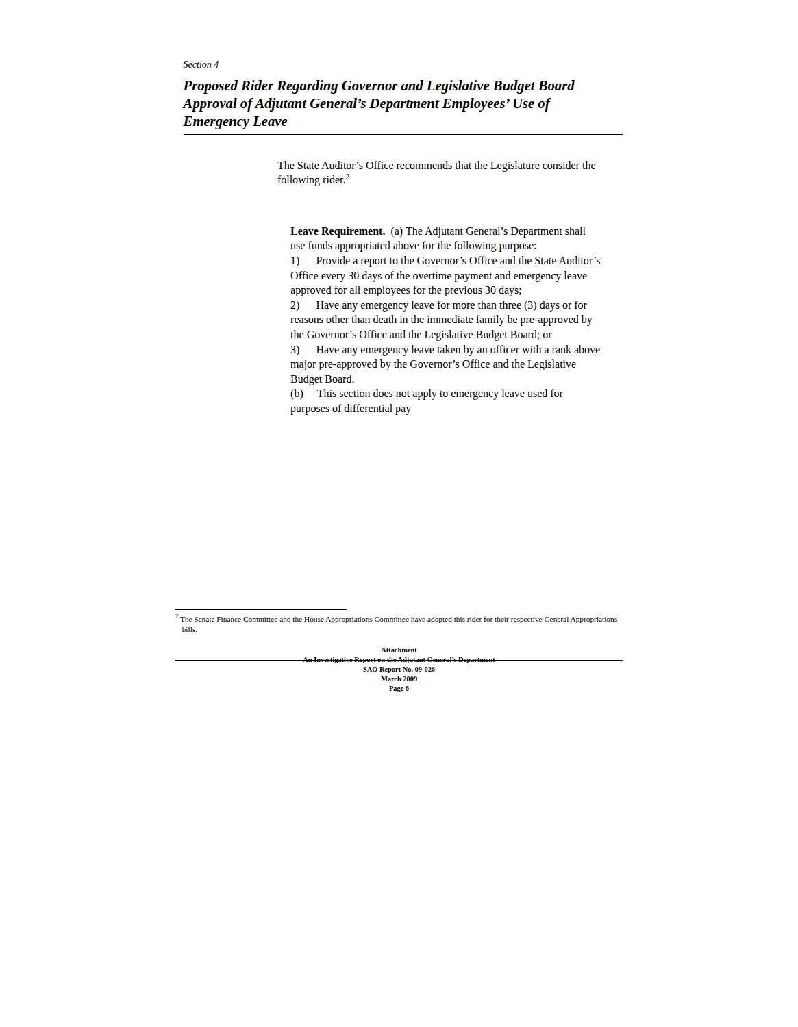Section 4
Proposed Rider Regarding Governor and Legislative Budget Board
Approval of Adjutant General’s Department Employees’ Use of
Emergency Leave
The State Auditor’s Office recommends that the Legislature consider the following rider.2
Leave Requirement. (a) The Adjutant General’s Department shall use funds appropriated above for the following purpose:
1) Provide a report to the Governor’s Office and the State Auditor’s Office every 30 days of the overtime payment and emergency leave approved for all employees for the previous 30 days;
2) Have any emergency leave for more than three (3) days or for reasons other than death in the immediate family be pre-approved by the Governor’s Office and the Legislative Budget Board; or
3) Have any emergency leave taken by an officer with a rank above major pre-approved by the Governor’s Office and the Legislative Budget Board.
(b) This section does not apply to emergency leave used for purposes of differential pay
2 The Senate Finance Committee and the House Appropriations Committee have adopted this rider for their respective General Appropriations bills.
Attachment
An Investigative Report on the Adjutant General’s Department
SAO Report No. 09-026
March 2009
Page 6